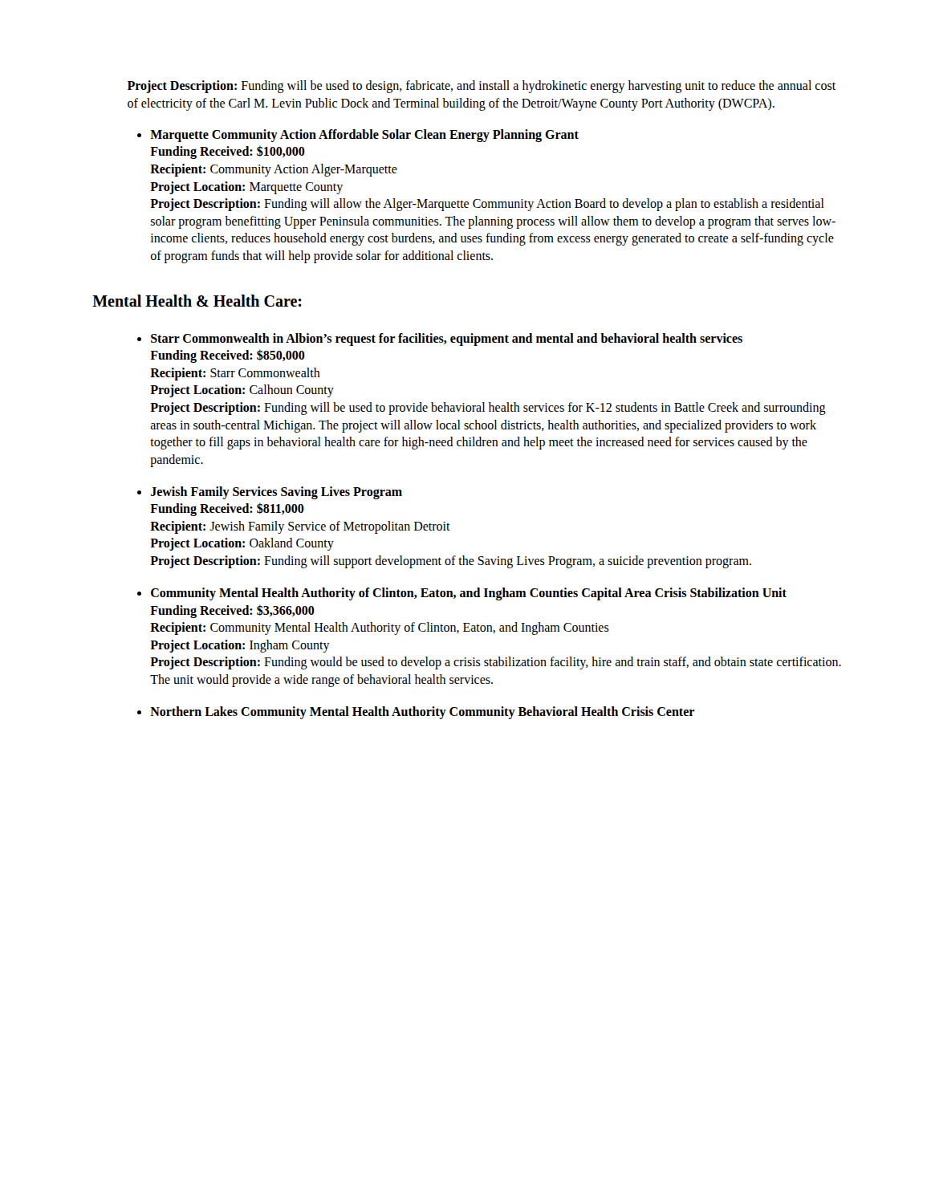Project Description: Funding will be used to design, fabricate, and install a hydrokinetic energy harvesting unit to reduce the annual cost of electricity of the Carl M. Levin Public Dock and Terminal building of the Detroit/Wayne County Port Authority (DWCPA).
Marquette Community Action Affordable Solar Clean Energy Planning Grant
Funding Received: $100,000
Recipient: Community Action Alger-Marquette
Project Location: Marquette County
Project Description: Funding will allow the Alger-Marquette Community Action Board to develop a plan to establish a residential solar program benefitting Upper Peninsula communities. The planning process will allow them to develop a program that serves low-income clients, reduces household energy cost burdens, and uses funding from excess energy generated to create a self-funding cycle of program funds that will help provide solar for additional clients.
Mental Health & Health Care:
Starr Commonwealth in Albion’s request for facilities, equipment and mental and behavioral health services
Funding Received: $850,000
Recipient: Starr Commonwealth
Project Location: Calhoun County
Project Description: Funding will be used to provide behavioral health services for K-12 students in Battle Creek and surrounding areas in south-central Michigan. The project will allow local school districts, health authorities, and specialized providers to work together to fill gaps in behavioral health care for high-need children and help meet the increased need for services caused by the pandemic.
Jewish Family Services Saving Lives Program
Funding Received: $811,000
Recipient: Jewish Family Service of Metropolitan Detroit
Project Location: Oakland County
Project Description: Funding will support development of the Saving Lives Program, a suicide prevention program.
Community Mental Health Authority of Clinton, Eaton, and Ingham Counties Capital Area Crisis Stabilization Unit
Funding Received: $3,366,000
Recipient: Community Mental Health Authority of Clinton, Eaton, and Ingham Counties
Project Location: Ingham County
Project Description: Funding would be used to develop a crisis stabilization facility, hire and train staff, and obtain state certification. The unit would provide a wide range of behavioral health services.
Northern Lakes Community Mental Health Authority Community Behavioral Health Crisis Center